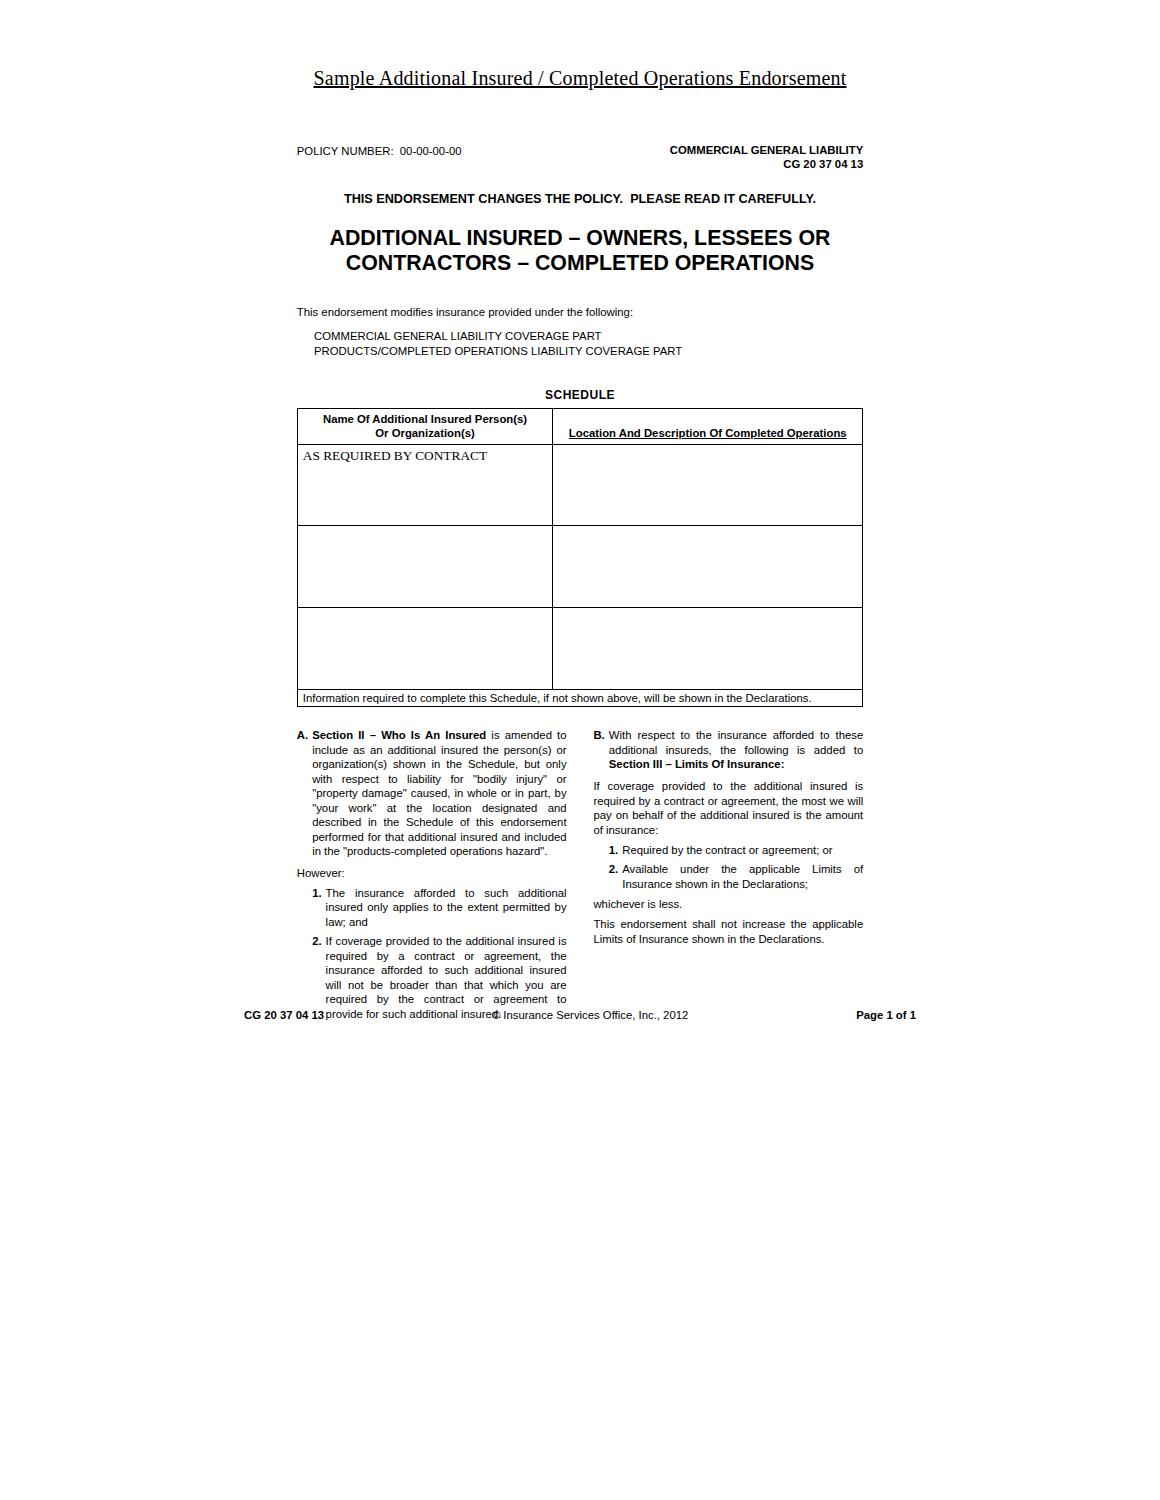Sample Additional Insured / Completed Operations Endorsement
POLICY NUMBER: 00-00-00-00
COMMERCIAL GENERAL LIABILITY
CG 20 37 04 13
THIS ENDORSEMENT CHANGES THE POLICY. PLEASE READ IT CAREFULLY.
ADDITIONAL INSURED – OWNERS, LESSEES OR
CONTRACTORS – COMPLETED OPERATIONS
This endorsement modifies insurance provided under the following:
COMMERCIAL GENERAL LIABILITY COVERAGE PART
PRODUCTS/COMPLETED OPERATIONS LIABILITY COVERAGE PART
SCHEDULE
| Name Of Additional Insured Person(s) Or Organization(s) | Location And Description Of Completed Operations |
| --- | --- |
| AS REQUIRED BY CONTRACT | |
Information required to complete this Schedule, if not shown above, will be shown in the Declarations.
A.
Section II – Who Is An Insured is amended to include as an additional insured the person(s) or organization(s) shown in the Schedule, but only with respect to liability for "bodily injury" or "property damage" caused, in whole or in part, by "your work" at the location designated and described in the Schedule of this endorsement performed for that additional insured and included in the "products-completed operations hazard".
However:
1.
The insurance afforded to such additional insured only applies to the extent permitted by law; and
2.
If coverage provided to the additional insured is required by a contract or agreement, the insurance afforded to such additional insured will not be broader than that which you are required by the contract or agreement to provide for such additional insured.
B.
With respect to the insurance afforded to these additional insureds, the following is added to Section III – Limits Of Insurance:
If coverage provided to the additional insured is required by a contract or agreement, the most we will pay on behalf of the additional insured is the amount of insurance:
1.
Required by the contract or agreement; or
2.
Available under the applicable Limits of Insurance shown in the Declarations;
whichever is less.
This endorsement shall not increase the applicable Limits of Insurance shown in the Declarations.
CG 20 37 04 13
© Insurance Services Office, Inc., 2012
Page 1 of 1